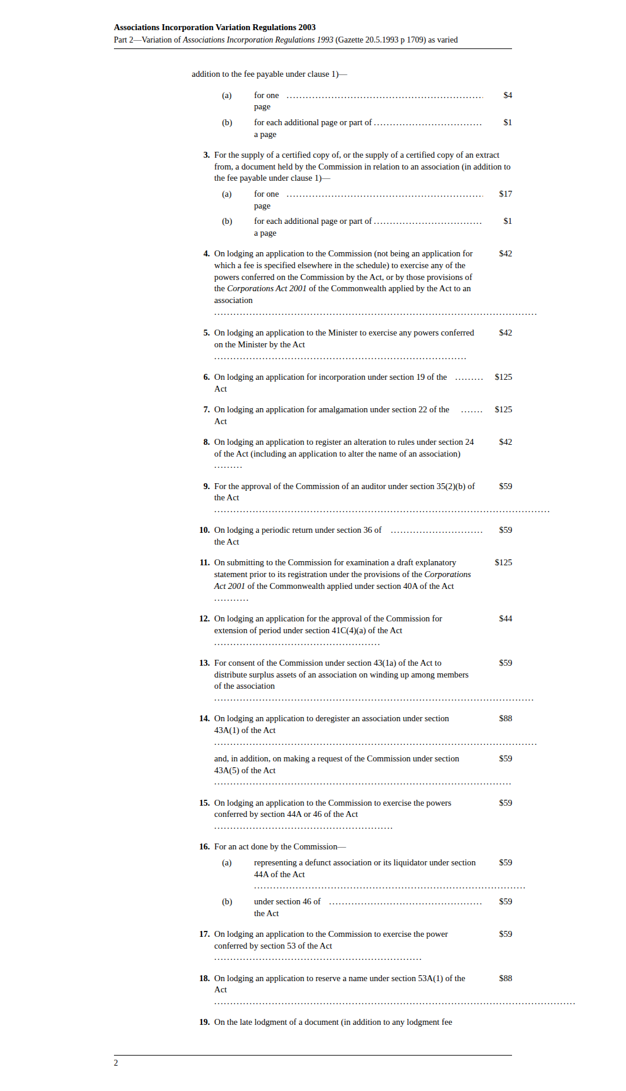Associations Incorporation Variation Regulations 2003
Part 2—Variation of Associations Incorporation Regulations 1993 (Gazette 20.5.1993 p 1709) as varied
addition to the fee payable under clause 1)—
(a)
for one page ..................................................................................... $4
(b)
for each additional page or part of a page ......................................... $1
3.
For the supply of a certified copy of, or the supply of a certified copy of an extract from, a document held by the Commission in relation to an association (in addition to the fee payable under clause 1)—
(a)
for one page ..................................................................................... $17
(b)
for each additional page or part of a page ......................................... $1
4.
$42
On lodging an application to the Commission (not being an application for which a fee is specified elsewhere in the schedule) to exercise any of the powers conferred on the Commission by the Act, or by those provisions of the Corporations Act 2001 of the Commonwealth applied by the Act to an association .....................................................................................................
5.
$42
On lodging an application to the Minister to exercise any powers conferred on the Minister by the Act ...............................................................................
6.
On lodging an application for incorporation under section 19 of the Act ......... $125
7.
On lodging an application for amalgamation under section 22 of the Act ....... $125
8.
$42
On lodging an application to register an alteration to rules under section 24 of the Act (including an application to alter the name of an association) .........
9.
$59
For the approval of the Commission of an auditor under section 35(2)(b) of the Act .........................................................................................................
10.
On lodging a periodic return under section 36 of the Act ................................ $59
11.
$125
On submitting to the Commission for examination a draft explanatory statement prior to its registration under the provisions of the Corporations Act 2001 of the Commonwealth applied under section 40A of the Act ...........
12.
$44
On lodging an application for the approval of the Commission for extension of period under section 41C(4)(a) of the Act ....................................................
13.
$59
For consent of the Commission under section 43(1a) of the Act to distribute surplus assets of an association on winding up among members of the association ....................................................................................................
14.
$88
On lodging an application to deregister an association under section 43A(1) of the Act .....................................................................................................
$59
and, in addition, on making a request of the Commission under section 43A(5) of the Act .............................................................................................
15.
$59
On lodging an application to the Commission to exercise the powers conferred by section 44A or 46 of the Act ........................................................
16.
For an act done by the Commission—
(a)
$59
representing a defunct association or its liquidator under section 44A of the Act .....................................................................................
(b)
under section 46 of the Act ............................................................. $59
17.
$59
On lodging an application to the Commission to exercise the power conferred by section 53 of the Act .................................................................
18.
$88
On lodging an application to reserve a name under section 53A(1) of the Act .................................................................................................................
19.
On the late lodgment of a document (in addition to any lodgment fee
2